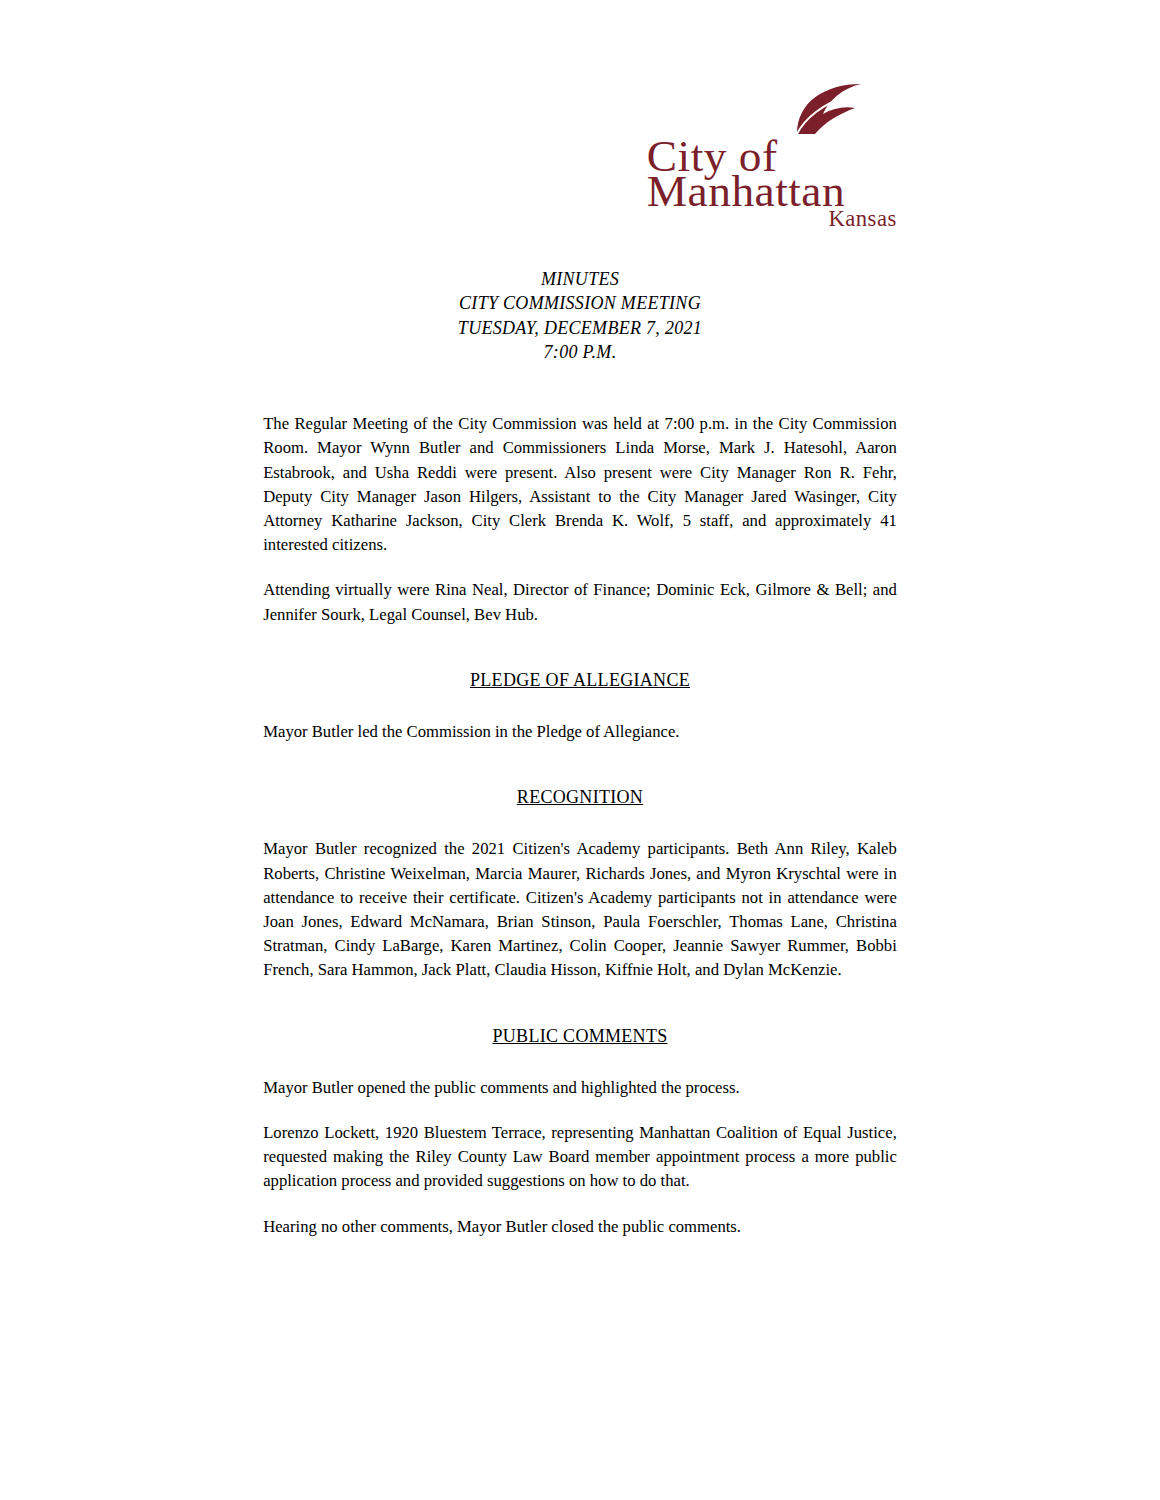City of
Manhattan
Kansas
MINUTES CITY COMMISSION MEETING TUESDAY, DECEMBER 7, 2021 7:00 P.M.
The Regular Meeting of the City Commission was held at 7:00 p.m. in the City Commission Room. Mayor Wynn Butler and Commissioners Linda Morse, Mark J. Hatesohl, Aaron Estabrook, and Usha Reddi were present. Also present were City Manager Ron R. Fehr, Deputy City Manager Jason Hilgers, Assistant to the City Manager Jared Wasinger, City Attorney Katharine Jackson, City Clerk Brenda K. Wolf, 5 staff, and approximately 41 interested citizens.
Attending virtually were Rina Neal, Director of Finance; Dominic Eck, Gilmore & Bell; and Jennifer Sourk, Legal Counsel, Bev Hub.
PLEDGE OF ALLEGIANCE
Mayor Butler led the Commission in the Pledge of Allegiance.
RECOGNITION
Mayor Butler recognized the 2021 Citizen's Academy participants. Beth Ann Riley, Kaleb Roberts, Christine Weixelman, Marcia Maurer, Richards Jones, and Myron Kryschtal were in attendance to receive their certificate. Citizen's Academy participants not in attendance were Joan Jones, Edward McNamara, Brian Stinson, Paula Foerschler, Thomas Lane, Christina Stratman, Cindy LaBarge, Karen Martinez, Colin Cooper, Jeannie Sawyer Rummer, Bobbi French, Sara Hammon, Jack Platt, Claudia Hisson, Kiffnie Holt, and Dylan McKenzie.
PUBLIC COMMENTS
Mayor Butler opened the public comments and highlighted the process.
Lorenzo Lockett, 1920 Bluestem Terrace, representing Manhattan Coalition of Equal Justice, requested making the Riley County Law Board member appointment process a more public application process and provided suggestions on how to do that.
Hearing no other comments, Mayor Butler closed the public comments.